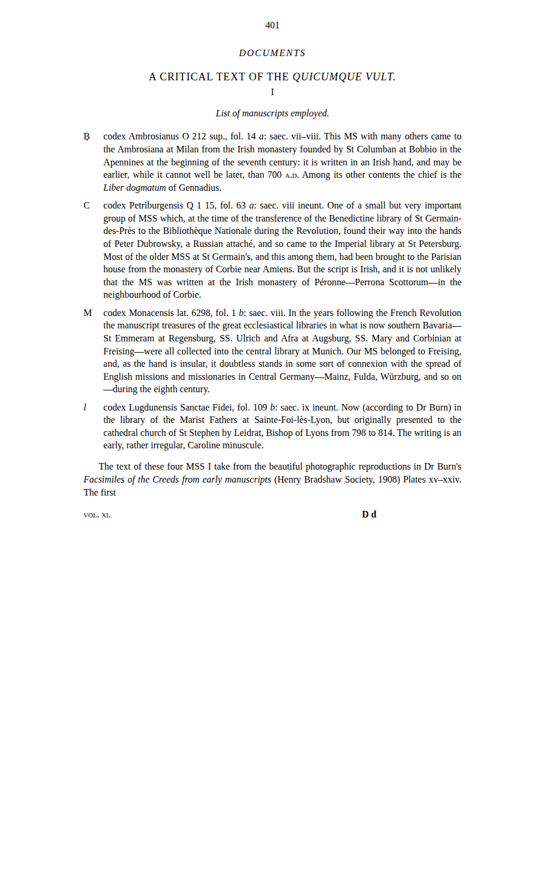401
DOCUMENTS
A CRITICAL TEXT OF THE QUICUMQUE VULT.
I
List of manuscripts employed.
B
codex Ambrosianus O 212 sup., fol. 14 a: saec. vii–viii. This MS with many others came to the Ambrosiana at Milan from the Irish monastery founded by St Columban at Bobbio in the Apennines at the beginning of the seventh century: it is written in an Irish hand, and may be earlier, while it cannot well be later, than 700 a.d. Among its other contents the chief is the Liber dogmatum of Gennadius.
C
codex Petriburgensis Q 1 15, fol. 63 a: saec. viii ineunt. One of a small but very important group of MSS which, at the time of the transference of the Benedictine library of St Germain-des-Près to the Bibliothèque Nationale during the Revolution, found their way into the hands of Peter Dubrowsky, a Russian attaché, and so came to the Imperial library at St Petersburg. Most of the older MSS at St Germain's, and this among them, had been brought to the Parisian house from the monastery of Corbie near Amiens. But the script is Irish, and it is not unlikely that the MS was written at the Irish monastery of Péronne—Perrona Scottorum—in the neighbourhood of Corbie.
M
codex Monacensis lat. 6298, fol. 1 b: saec. viii. In the years following the French Revolution the manuscript treasures of the great ecclesiastical libraries in what is now southern Bavaria—St Emmeram at Regensburg, SS. Ulrich and Afra at Augsburg, SS. Mary and Corbinian at Freising—were all collected into the central library at Munich. Our MS belonged to Freising, and, as the hand is insular, it doubtless stands in some sort of connexion with the spread of English missions and missionaries in Central Germany—Mainz, Fulda, Würzburg, and so on—during the eighth century.
l
codex Lugdunensis Sanctae Fidei, fol. 109 b: saec. ix ineunt. Now (according to Dr Burn) in the library of the Marist Fathers at Sainte-Foi-lès-Lyon, but originally presented to the cathedral church of St Stephen by Leidrat, Bishop of Lyons from 798 to 814. The writing is an early, rather irregular, Caroline minuscule.
The text of these four MSS I take from the beautiful photographic reproductions in Dr Burn's Facsimiles of the Creeds from early manuscripts (Henry Bradshaw Society, 1908) Plates xv–xxiv. The first
vol. xi. D d